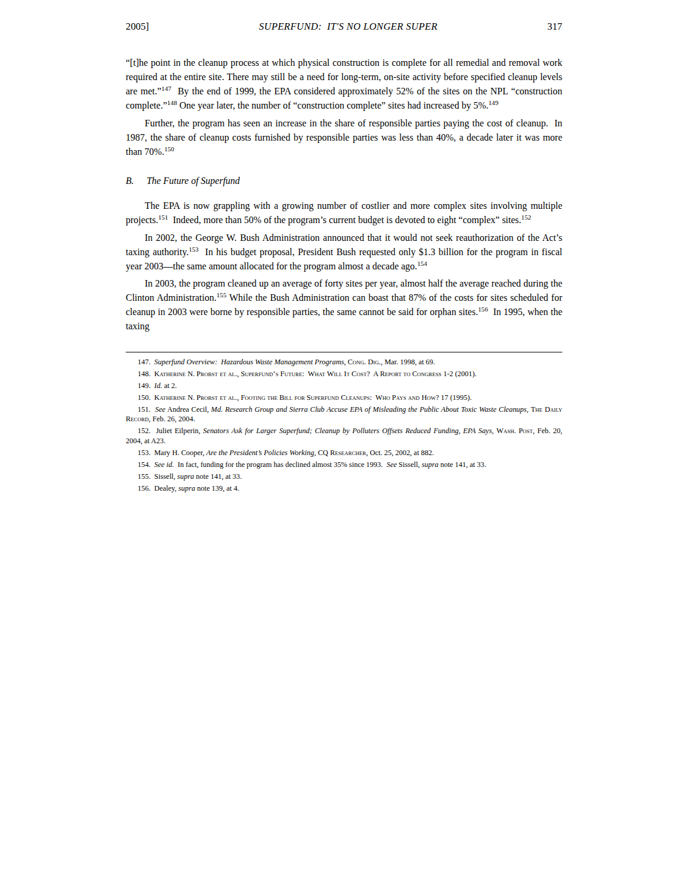2005] Superfund: It's No Longer Super 317
“[t]he point in the cleanup process at which physical construction is complete for all remedial and removal work required at the entire site. There may still be a need for long-term, on-site activity before specified cleanup levels are met.”147 By the end of 1999, the EPA considered approximately 52% of the sites on the NPL “construction complete.”148 One year later, the number of “construction complete” sites had increased by 5%.149
Further, the program has seen an increase in the share of responsible parties paying the cost of cleanup. In 1987, the share of cleanup costs furnished by responsible parties was less than 40%, a decade later it was more than 70%.150
B. The Future of Superfund
The EPA is now grappling with a growing number of costlier and more complex sites involving multiple projects.151 Indeed, more than 50% of the program’s current budget is devoted to eight “complex” sites.152
In 2002, the George W. Bush Administration announced that it would not seek reauthorization of the Act’s taxing authority.153 In his budget proposal, President Bush requested only $1.3 billion for the program in fiscal year 2003—the same amount allocated for the program almost a decade ago.154
In 2003, the program cleaned up an average of forty sites per year, almost half the average reached during the Clinton Administration.155 While the Bush Administration can boast that 87% of the costs for sites scheduled for cleanup in 2003 were borne by responsible parties, the same cannot be said for orphan sites.156 In 1995, when the taxing
Superfund Overview: Hazardous Waste Management Programs, Cong. Dig., Mar. 1998, at 69.
Katherine N. Probst et al., Superfund’s Future: What Will It Cost? A Report to Congress 1-2 (2001).
Id. at 2.
Katherine N. Probst et al., Footing the Bill for Superfund Cleanups: Who Pays and How? 17 (1995).
See Andrea Cecil, Md. Research Group and Sierra Club Accuse EPA of Misleading the Public About Toxic Waste Cleanups, The Daily Record, Feb. 26, 2004.
Juliet Eilperin, Senators Ask for Larger Superfund; Cleanup by Polluters Offsets Reduced Funding, EPA Says, Wash. Post, Feb. 20, 2004, at A23.
Mary H. Cooper, Are the President’s Policies Working, CQ Researcher, Oct. 25, 2002, at 882.
See id. In fact, funding for the program has declined almost 35% since 1993. See Sissell, supra note 141, at 33.
Sissell, supra note 141, at 33.
Dealey, supra note 139, at 4.